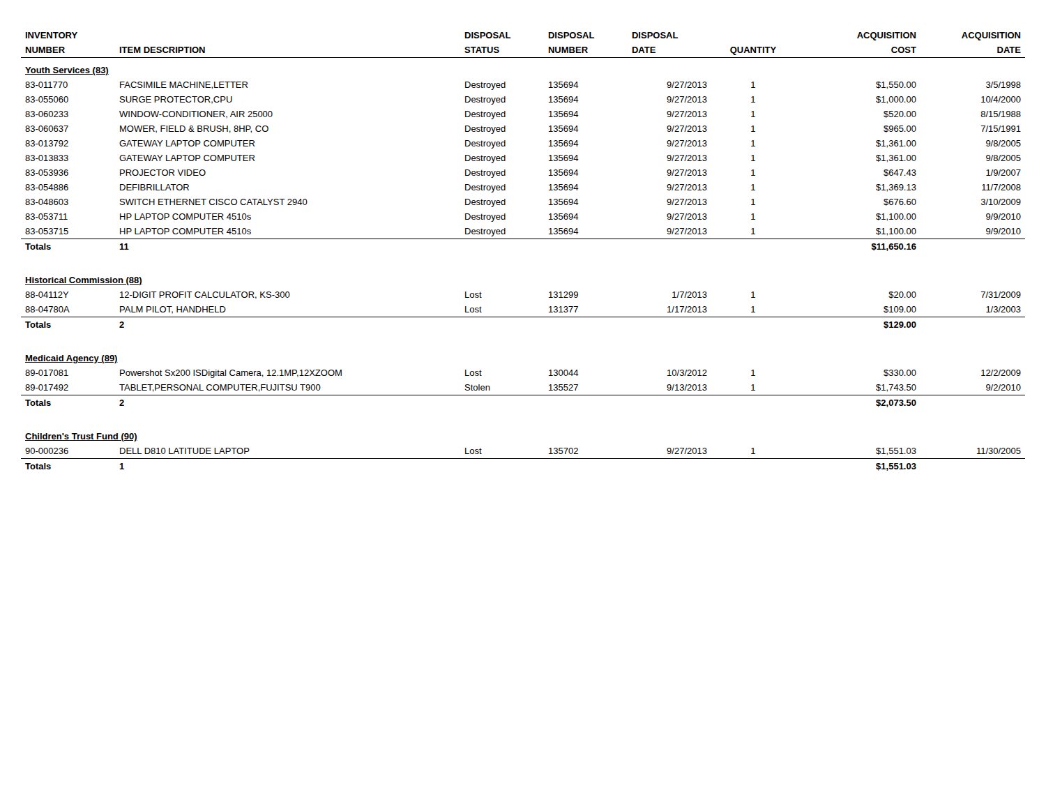| INVENTORY | | DISPOSAL | DISPOSAL | DISPOSAL | | ACQUISITION | ACQUISITION |
| --- | --- | --- | --- | --- | --- | --- | --- |
| NUMBER | ITEM DESCRIPTION | STATUS | NUMBER | DATE | QUANTITY | COST | DATE |
| Youth Services (83) |
| 83-011770 | FACSIMILE MACHINE,LETTER | Destroyed | 135694 | 9/27/2013 | 1 | $1,550.00 | 3/5/1998 |
| 83-055060 | SURGE PROTECTOR,CPU | Destroyed | 135694 | 9/27/2013 | 1 | $1,000.00 | 10/4/2000 |
| 83-060233 | WINDOW-CONDITIONER, AIR 25000 | Destroyed | 135694 | 9/27/2013 | 1 | $520.00 | 8/15/1988 |
| 83-060637 | MOWER, FIELD & BRUSH, 8HP, CO | Destroyed | 135694 | 9/27/2013 | 1 | $965.00 | 7/15/1991 |
| 83-013792 | GATEWAY LAPTOP COMPUTER | Destroyed | 135694 | 9/27/2013 | 1 | $1,361.00 | 9/8/2005 |
| 83-013833 | GATEWAY LAPTOP COMPUTER | Destroyed | 135694 | 9/27/2013 | 1 | $1,361.00 | 9/8/2005 |
| 83-053936 | PROJECTOR VIDEO | Destroyed | 135694 | 9/27/2013 | 1 | $647.43 | 1/9/2007 |
| 83-054886 | DEFIBRILLATOR | Destroyed | 135694 | 9/27/2013 | 1 | $1,369.13 | 11/7/2008 |
| 83-048603 | SWITCH ETHERNET CISCO CATALYST 2940 | Destroyed | 135694 | 9/27/2013 | 1 | $676.60 | 3/10/2009 |
| 83-053711 | HP LAPTOP COMPUTER 4510s | Destroyed | 135694 | 9/27/2013 | 1 | $1,100.00 | 9/9/2010 |
| 83-053715 | HP LAPTOP COMPUTER 4510s | Destroyed | 135694 | 9/27/2013 | 1 | $1,100.00 | 9/9/2010 |
| Totals | 11 | | | | | $11,650.16 | |
| Historical Commission (88) |
| 88-04112Y | 12-DIGIT PROFIT CALCULATOR, KS-300 | Lost | 131299 | 1/7/2013 | 1 | $20.00 | 7/31/2009 |
| 88-04780A | PALM PILOT, HANDHELD | Lost | 131377 | 1/17/2013 | 1 | $109.00 | 1/3/2003 |
| Totals | 2 | | | | | $129.00 | |
| Medicaid Agency (89) |
| 89-017081 | Powershot Sx200 ISDigital Camera, 12.1MP,12XZOOM | Lost | 130044 | 10/3/2012 | 1 | $330.00 | 12/2/2009 |
| 89-017492 | TABLET,PERSONAL COMPUTER,FUJITSU T900 | Stolen | 135527 | 9/13/2013 | 1 | $1,743.50 | 9/2/2010 |
| Totals | 2 | | | | | $2,073.50 | |
| Children's Trust Fund (90) |
| 90-000236 | DELL D810 LATITUDE LAPTOP | Lost | 135702 | 9/27/2013 | 1 | $1,551.03 | 11/30/2005 |
| Totals | 1 | | | | | $1,551.03 | |